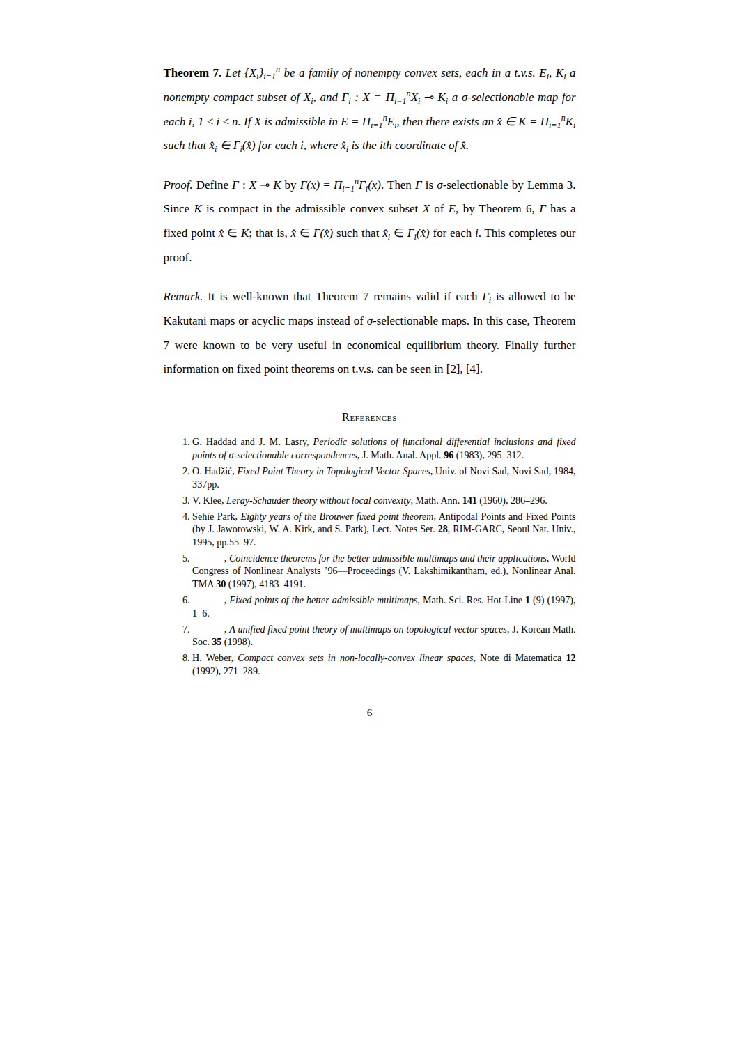Theorem 7. Let {Xi}i=1n be a family of nonempty convex sets, each in a t.v.s. Ei, Ki a nonempty compact subset of Xi, and Γi : X = Πi=1nXi ⊸ Ki a σ-selectionable map for each i, 1 ≤ i ≤ n. If X is admissible in E = Πi=1nEi, then there exists an x̂ ∈ K = Πi=1nKi such that x̂i ∈ Γi(x̂) for each i, where x̂i is the ith coordinate of x̂.
Proof. Define Γ : X ⊸ K by Γ(x) = Πi=1nΓi(x). Then Γ is σ-selectionable by Lemma 3. Since K is compact in the admissible convex subset X of E, by Theorem 6, Γ has a fixed point x̂ ∈ K; that is, x̂ ∈ Γ(x̂) such that x̂i ∈ Γi(x̂) for each i. This completes our proof.
Remark. It is well-known that Theorem 7 remains valid if each Γi is allowed to be Kakutani maps or acyclic maps instead of σ-selectionable maps. In this case, Theorem 7 were known to be very useful in economical equilibrium theory. Finally further information on fixed point theorems on t.v.s. can be seen in [2], [4].
References
G. Haddad and J. M. Lasry, Periodic solutions of functional differential inclusions and fixed points of σ-selectionable correspondences, J. Math. Anal. Appl. 96 (1983), 295–312.
O. Hadžić, Fixed Point Theory in Topological Vector Spaces, Univ. of Novi Sad, Novi Sad, 1984, 337pp.
V. Klee, Leray-Schauder theory without local convexity, Math. Ann. 141 (1960), 286–296.
Sehie Park, Eighty years of the Brouwer fixed point theorem, Antipodal Points and Fixed Points (by J. Jaworowski, W. A. Kirk, and S. Park), Lect. Notes Ser. 28, RIM-GARC, Seoul Nat. Univ., 1995, pp.55–97.
, Coincidence theorems for the better admissible multimaps and their applications, World Congress of Nonlinear Analysts ’96—Proceedings (V. Lakshimikantham, ed.), Nonlinear Anal. TMA 30 (1997), 4183–4191.
, Fixed points of the better admissible multimaps, Math. Sci. Res. Hot-Line 1 (9) (1997), 1–6.
, A unified fixed point theory of multimaps on topological vector spaces, J. Korean Math. Soc. 35 (1998).
H. Weber, Compact convex sets in non-locally-convex linear spaces, Note di Matematica 12 (1992), 271–289.
6